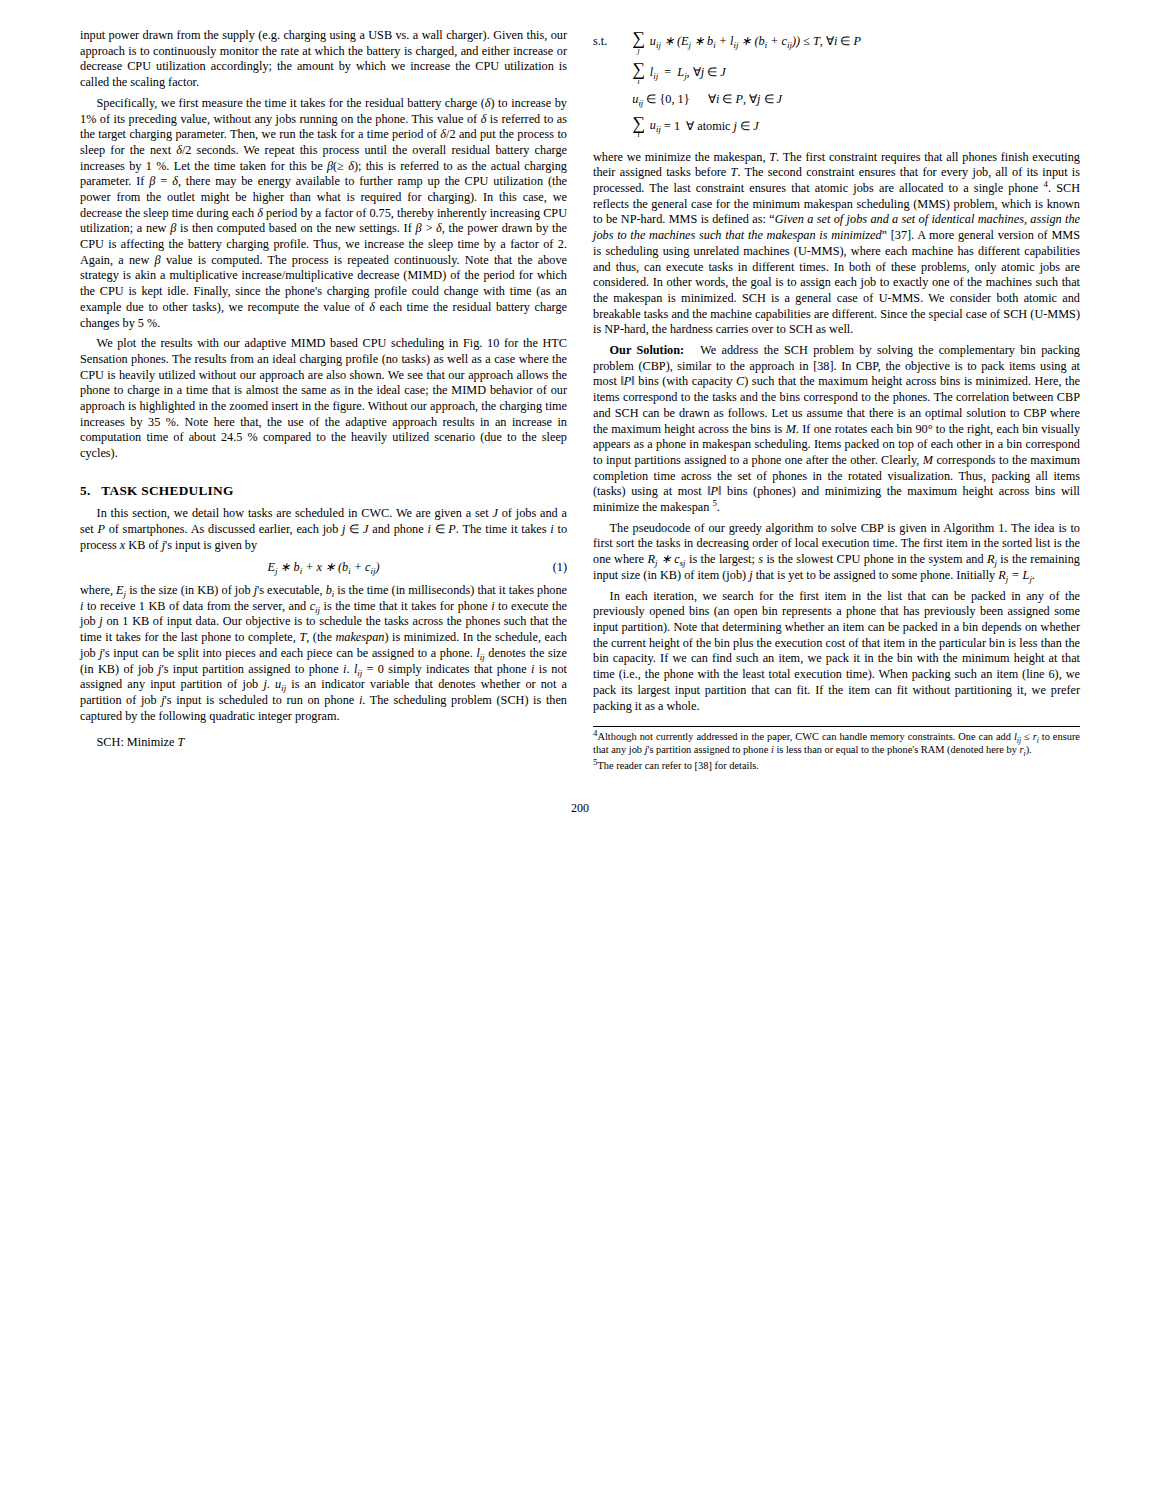input power drawn from the supply (e.g. charging using a USB vs. a wall charger). Given this, our approach is to continuously monitor the rate at which the battery is charged, and either increase or decrease CPU utilization accordingly; the amount by which we increase the CPU utilization is called the scaling factor.
Specifically, we first measure the time it takes for the residual battery charge (δ) to increase by 1% of its preceding value, without any jobs running on the phone. This value of δ is referred to as the target charging parameter. Then, we run the task for a time period of δ/2 and put the process to sleep for the next δ/2 seconds. We repeat this process until the overall residual battery charge increases by 1 %. Let the time taken for this be β(≥ δ); this is referred to as the actual charging parameter. If β = δ, there may be energy available to further ramp up the CPU utilization (the power from the outlet might be higher than what is required for charging). In this case, we decrease the sleep time during each δ period by a factor of 0.75, thereby inherently increasing CPU utilization; a new β is then computed based on the new settings. If β > δ, the power drawn by the CPU is affecting the battery charging profile. Thus, we increase the sleep time by a factor of 2. Again, a new β value is computed. The process is repeated continuously. Note that the above strategy is akin a multiplicative increase/multiplicative decrease (MIMD) of the period for which the CPU is kept idle. Finally, since the phone's charging profile could change with time (as an example due to other tasks), we recompute the value of δ each time the residual battery charge changes by 5 %.
We plot the results with our adaptive MIMD based CPU scheduling in Fig. 10 for the HTC Sensation phones. The results from an ideal charging profile (no tasks) as well as a case where the CPU is heavily utilized without our approach are also shown. We see that our approach allows the phone to charge in a time that is almost the same as in the ideal case; the MIMD behavior of our approach is highlighted in the zoomed insert in the figure. Without our approach, the charging time increases by 35 %. Note here that, the use of the adaptive approach results in an increase in computation time of about 24.5 % compared to the heavily utilized scenario (due to the sleep cycles).
5. TASK SCHEDULING
In this section, we detail how tasks are scheduled in CWC. We are given a set J of jobs and a set P of smartphones. As discussed earlier, each job j ∈ J and phone i ∈ P. The time it takes i to process x KB of j's input is given by
Ej ∗ bi + x ∗ (bi + cij) (1)
where, Ej is the size (in KB) of job j's executable, bi is the time (in milliseconds) that it takes phone i to receive 1 KB of data from the server, and cij is the time that it takes for phone i to execute the job j on 1 KB of input data. Our objective is to schedule the tasks across the phones such that the time it takes for the last phone to complete, T, (the makespan) is minimized. In the schedule, each job j's input can be split into pieces and each piece can be assigned to a phone. lij denotes the size (in KB) of job j's input partition assigned to phone i. lij = 0 simply indicates that phone i is not assigned any input partition of job j. uij is an indicator variable that denotes whether or not a partition of job j's input is scheduled to run on phone i. The scheduling problem (SCH) is then captured by the following quadratic integer program.
SCH: Minimize T
s.t.
∑j uij ∗ (Ej ∗ bi + lij ∗ (bi + cij)) ≤ T, ∀i ∈ P
∑i lij = Lj, ∀j ∈ J
uij ∈ {0, 1} ∀i ∈ P, ∀j ∈ J
∑i uij = 1 ∀ atomic j ∈ J
where we minimize the makespan, T. The first constraint requires that all phones finish executing their assigned tasks before T. The second constraint ensures that for every job, all of its input is processed. The last constraint ensures that atomic jobs are allocated to a single phone 4. SCH reflects the general case for the minimum makespan scheduling (MMS) problem, which is known to be NP-hard. MMS is defined as: “Given a set of jobs and a set of identical machines, assign the jobs to the machines such that the makespan is minimized” [37]. A more general version of MMS is scheduling using unrelated machines (U-MMS), where each machine has different capabilities and thus, can execute tasks in different times. In both of these problems, only atomic jobs are considered. In other words, the goal is to assign each job to exactly one of the machines such that the makespan is minimized. SCH is a general case of U-MMS. We consider both atomic and breakable tasks and the machine capabilities are different. Since the special case of SCH (U-MMS) is NP-hard, the hardness carries over to SCH as well.
Our Solution: We address the SCH problem by solving the complementary bin packing problem (CBP), similar to the approach in [38]. In CBP, the objective is to pack items using at most ‖P‖ bins (with capacity C) such that the maximum height across bins is minimized. Here, the items correspond to the tasks and the bins correspond to the phones. The correlation between CBP and SCH can be drawn as follows. Let us assume that there is an optimal solution to CBP where the maximum height across the bins is M. If one rotates each bin 90° to the right, each bin visually appears as a phone in makespan scheduling. Items packed on top of each other in a bin correspond to input partitions assigned to a phone one after the other. Clearly, M corresponds to the maximum completion time across the set of phones in the rotated visualization. Thus, packing all items (tasks) using at most ‖P‖ bins (phones) and minimizing the maximum height across bins will minimize the makespan 5.
The pseudocode of our greedy algorithm to solve CBP is given in Algorithm 1. The idea is to first sort the tasks in decreasing order of local execution time. The first item in the sorted list is the one where Rj ∗ csj is the largest; s is the slowest CPU phone in the system and Rj is the remaining input size (in KB) of item (job) j that is yet to be assigned to some phone. Initially Rj = Lj.
In each iteration, we search for the first item in the list that can be packed in any of the previously opened bins (an open bin represents a phone that has previously been assigned some input partition). Note that determining whether an item can be packed in a bin depends on whether the current height of the bin plus the execution cost of that item in the particular bin is less than the bin capacity. If we can find such an item, we pack it in the bin with the minimum height at that time (i.e., the phone with the least total execution time). When packing such an item (line 6), we pack its largest input partition that can fit. If the item can fit without partitioning it, we prefer packing it as a whole.
4Although not currently addressed in the paper, CWC can handle memory constraints. One can add lij ≤ ri to ensure that any job j's partition assigned to phone i is less than or equal to the phone's RAM (denoted here by ri).
5The reader can refer to [38] for details.
200